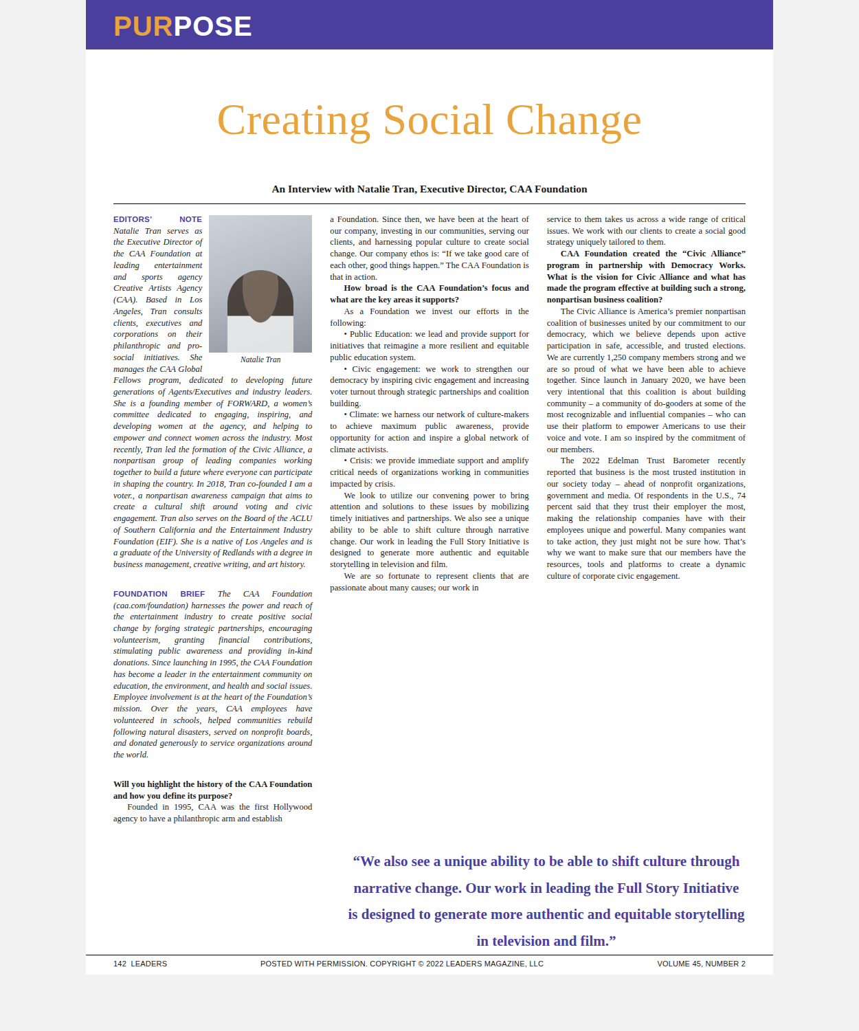PUR POSE
Creating Social Change
An Interview with Natalie Tran, Executive Director, CAA Foundation
Natalie Tran
EDITORS’ NOTE Natalie Tran serves as the Executive Director of the CAA Foundation at leading entertainment and sports agency Creative Artists Agency (CAA). Based in Los Angeles, Tran consults clients, executives and corporations on their philanthropic and pro-social initiatives. She manages the CAA Global Fellows program, dedicated to developing future generations of Agents/Executives and industry leaders. She is a founding member of FORWARD, a women’s committee dedicated to engaging, inspiring, and developing women at the agency, and helping to empower and connect women across the industry. Most recently, Tran led the formation of the Civic Alliance, a nonpartisan group of leading companies working together to build a future where everyone can participate in shaping the country. In 2018, Tran co-founded I am a voter., a nonpartisan awareness campaign that aims to create a cultural shift around voting and civic engagement. Tran also serves on the Board of the ACLU of Southern California and the Entertainment Industry Foundation (EIF). She is a native of Los Angeles and is a graduate of the University of Redlands with a degree in business management, creative writing, and art history.
FOUNDATION BRIEF The CAA Foundation (caa.com/foundation) harnesses the power and reach of the entertainment industry to create positive social change by forging strategic partnerships, encouraging volunteerism, granting financial contributions, stimulating public awareness and providing in-kind donations. Since launching in 1995, the CAA Foundation has become a leader in the entertainment community on education, the environment, and health and social issues. Employee involvement is at the heart of the Foundation’s mission. Over the years, CAA employees have volunteered in schools, helped communities rebuild following natural disasters, served on nonprofit boards, and donated generously to service organizations around the world.
Will you highlight the history of the CAA Foundation and how you define its purpose?
Founded in 1995, CAA was the first Hollywood agency to have a philanthropic arm and establish
a Foundation. Since then, we have been at the heart of our company, investing in our communities, serving our clients, and harnessing popular culture to create social change. Our company ethos is: “If we take good care of each other, good things happen.” The CAA Foundation is that in action.
How broad is the CAA Foundation’s focus and what are the key areas it supports?
As a Foundation we invest our efforts in the following:
• Public Education: we lead and provide support for initiatives that reimagine a more resilient and equitable public education system.
• Civic engagement: we work to strengthen our democracy by inspiring civic engagement and increasing voter turnout through strategic partnerships and coalition building.
• Climate: we harness our network of culture-makers to achieve maximum public awareness, provide opportunity for action and inspire a global network of climate activists.
• Crisis: we provide immediate support and amplify critical needs of organizations working in communities impacted by crisis.
We look to utilize our convening power to bring attention and solutions to these issues by mobilizing timely initiatives and partnerships. We also see a unique ability to be able to shift culture through narrative change. Our work in leading the Full Story Initiative is designed to generate more authentic and equitable storytelling in television and film.
We are so fortunate to represent clients that are passionate about many causes; our work in
service to them takes us across a wide range of critical issues. We work with our clients to create a social good strategy uniquely tailored to them.
CAA Foundation created the “Civic Alliance” program in partnership with Democracy Works. What is the vision for Civic Alliance and what has made the program effective at building such a strong, nonpartisan business coalition?
The Civic Alliance is America’s premier nonpartisan coalition of businesses united by our commitment to our democracy, which we believe depends upon active participation in safe, accessible, and trusted elections. We are currently 1,250 company members strong and we are so proud of what we have been able to achieve together. Since launch in January 2020, we have been very intentional that this coalition is about building community – a community of do-gooders at some of the most recognizable and influential companies – who can use their platform to empower Americans to use their voice and vote. I am so inspired by the commitment of our members.
The 2022 Edelman Trust Barometer recently reported that business is the most trusted institution in our society today – ahead of nonprofit organizations, government and media. Of respondents in the U.S., 74 percent said that they trust their employer the most, making the relationship companies have with their employees unique and powerful. Many companies want to take action, they just might not be sure how. That’s why we want to make sure that our members have the resources, tools and platforms to create a dynamic culture of corporate civic engagement.
“We also see a unique ability to be able to shift culture through narrative change. Our work in leading the Full Story Initiative is designed to generate more authentic and equitable storytelling in television and film.”
142 LEADERS
POSTED WITH PERMISSION. COPYRIGHT © 2022 LEADERS MAGAZINE, LLC
VOLUME 45, NUMBER 2